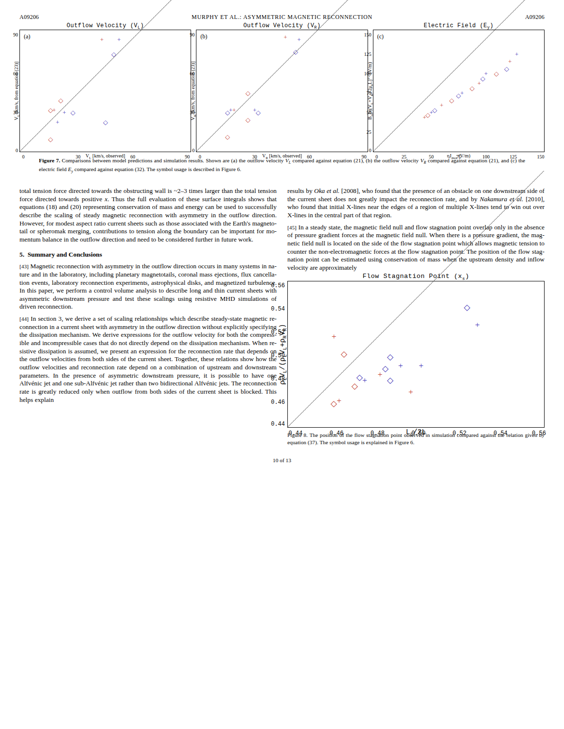A09206 MURPHY ET AL.: ASYMMETRIC MAGNETIC RECONNECTION A09206
Outflow Velocity (VL)
(a)
VL [km/s, from equation (23)]
VL [km/s, observed]
90
60
30
0
0
30
60
90
+ + ◇ ◇ + ◇ + ◇ + ◇ ◇
Outflow Velocity (VR)
(b)
VR [km/s, from equation (23)]
VR [km/s, observed]
90
60
30
0
0
30
60
90
+ + ◇ ◇ + + ◇ + ◇ ◇ ◇
Electric Field (Ey)
(c)
Bin[η(VL+VR)/2μ0L]1/2 (V/m)
ηJmax (V/m)
150
125
100
75
50
25
0
0
25
50
75
100
125
150
+ + ◇ ◇ + ◇ + ◇ + ◇ ◇ + ◇ + ◇ +
Figure 7. Comparisons between model predictions and simulation results. Shown are (a) the outflow velocity VL compared against equation (21), (b) the outflow velocity VR compared against equation (21), and (c) the electric field Ey compared against equation (32). The symbol usage is described in Figure 6.
total tension force directed towards the obstructing wall is ~2–3 times larger than the total tension force directed towards positive x. Thus the full evaluation of these surface integrals shows that equations (18) and (20) representing conservation of mass and energy can be used to successfully describe the scaling of steady magnetic reconnection with asymmetry in the outflow direction. However, for modest aspect ratio current sheets such as those associated with the Earth's magnetotail or spheromak merging, contributions to tension along the boundary can be important for momentum balance in the outflow direction and need to be considered further in future work.
5. Summary and Conclusions
[43] Magnetic reconnection with asymmetry in the outflow direction occurs in many systems in nature and in the laboratory, including planetary magnetotails, coronal mass ejections, flux cancellation events, laboratory reconnection experiments, astrophysical disks, and magnetized turbulence. In this paper, we perform a control volume analysis to describe long and thin current sheets with asymmetric downstream pressure and test these scalings using resistive MHD simulations of driven reconnection.
[44] In section 3, we derive a set of scaling relationships which describe steady-state magnetic reconnection in a current sheet with asymmetry in the outflow direction without explicitly specifying the dissipation mechanism. We derive expressions for the outflow velocity for both the compressible and incompressible cases that do not directly depend on the dissipation mechanism. When resistive dissipation is assumed, we present an expression for the reconnection rate that depends on the outflow velocities from both sides of the current sheet. Together, these relations show how the outflow velocities and reconnection rate depend on a combination of upstream and downstream parameters. In the presence of asymmetric downstream pressure, it is possible to have one Alfvénic jet and one sub-Alfvénic jet rather than two bidirectional Alfvénic jets. The reconnection rate is greatly reduced only when outflow from both sides of the current sheet is blocked. This helps explain
results by Oka et al. [2008], who found that the presence of an obstacle on one downstream side of the current sheet does not greatly impact the reconnection rate, and by Nakamura et al. [2010], who found that initial X-lines near the edges of a region of multiple X-lines tend to win out over X-lines in the central part of that region.
[45] In a steady state, the magnetic field null and flow stagnation point overlap only in the absence of pressure gradient forces at the magnetic field null. When there is a pressure gradient, the magnetic field null is located on the side of the flow stagnation point which allows magnetic tension to counter the non-electromagnetic forces at the flow stagnation point. The position of the flow stagnation point can be estimated using conservation of mass when the upstream density and inflow velocity are approximately
Flow Stagnation Point (xs)
ρLVL/(ρLVL+ρRVR)
LL/2L
0.56
0.54
0.52
0.50
0.48
0.46
0.44
0.44
0.46
0.48
0.50
0.52
0.54
0.56
◇ + + ◇ ◇ + ◇ + + ◇ + ◇ ◇ + + ◇
Figure 8. The position of the flow stagnation point observed in simulation compared against the relation given by equation (37). The symbol usage is explained in Figure 6.
10 of 13